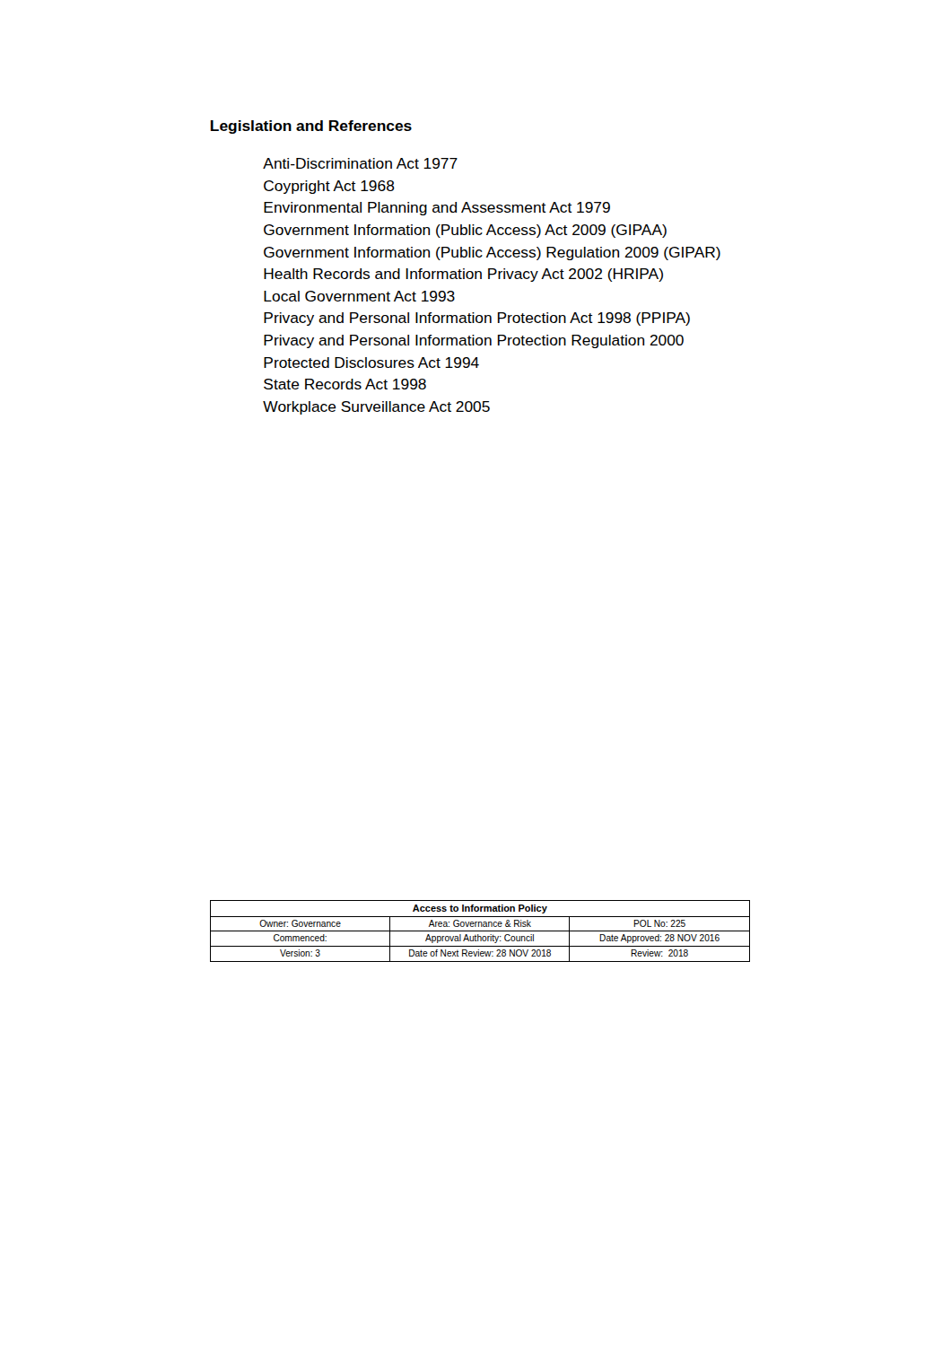Legislation and References
Anti-Discrimination Act 1977
Coypright Act 1968
Environmental Planning and Assessment Act 1979
Government Information (Public Access) Act 2009 (GIPAA)
Government Information (Public Access) Regulation 2009 (GIPAR)
Health Records and Information Privacy Act 2002 (HRIPA)
Local Government Act 1993
Privacy and Personal Information Protection Act 1998 (PPIPA)
Privacy and Personal Information Protection Regulation 2000
Protected Disclosures Act 1994
State Records Act 1998
Workplace Surveillance Act 2005
| Access to Information Policy |
| --- |
| Owner: Governance | Area: Governance & Risk | POL No: 225 |
| Commenced: | Approval Authority: Council | Date Approved: 28 NOV 2016 |
| Version: 3 | Date of Next Review: 28 NOV 2018 | Review: 2018 |